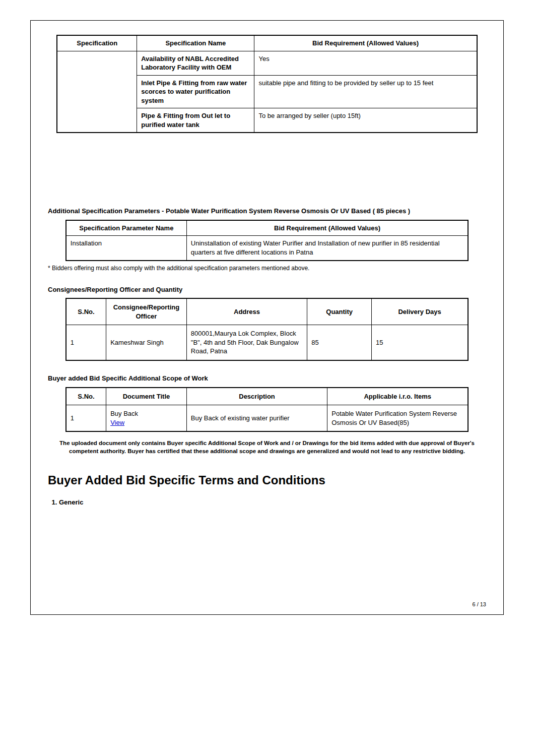| Specification | Specification Name | Bid Requirement (Allowed Values) |
| --- | --- | --- |
| | Availability of NABL Accredited Laboratory Facility with OEM | Yes |
| Inlet Pipe & Fitting from raw water scorces to water purification system | suitable pipe and fitting to be provided by seller up to 15 feet |
| Pipe & Fitting from Out let to purified water tank | To be arranged by seller (upto 15ft) |
Additional Specification Parameters - Potable Water Purification System Reverse Osmosis Or UV Based ( 85 pieces )
| Specification Parameter Name | Bid Requirement (Allowed Values) |
| --- | --- |
| Installation | Uninstallation of existing Water Purifier and Installation of new purifier in 85 residential quarters at five different locations in Patna |
* Bidders offering must also comply with the additional specification parameters mentioned above.
Consignees/Reporting Officer and Quantity
| S.No. | Consignee/Reporting Officer | Address | Quantity | Delivery Days |
| --- | --- | --- | --- | --- |
| 1 | Kameshwar Singh | 800001,Maurya Lok Complex, Block "B", 4th and 5th Floor, Dak Bungalow Road, Patna | 85 | 15 |
Buyer added Bid Specific Additional Scope of Work
| S.No. | Document Title | Description | Applicable i.r.o. Items |
| --- | --- | --- | --- |
| 1 | Buy Back View | Buy Back of existing water purifier | Potable Water Purification System Reverse Osmosis Or UV Based(85) |
The uploaded document only contains Buyer specific Additional Scope of Work and / or Drawings for the bid items added with due approval of Buyer's competent authority. Buyer has certified that these additional scope and drawings are generalized and would not lead to any restrictive bidding.
Buyer Added Bid Specific Terms and Conditions
Generic
6 / 13